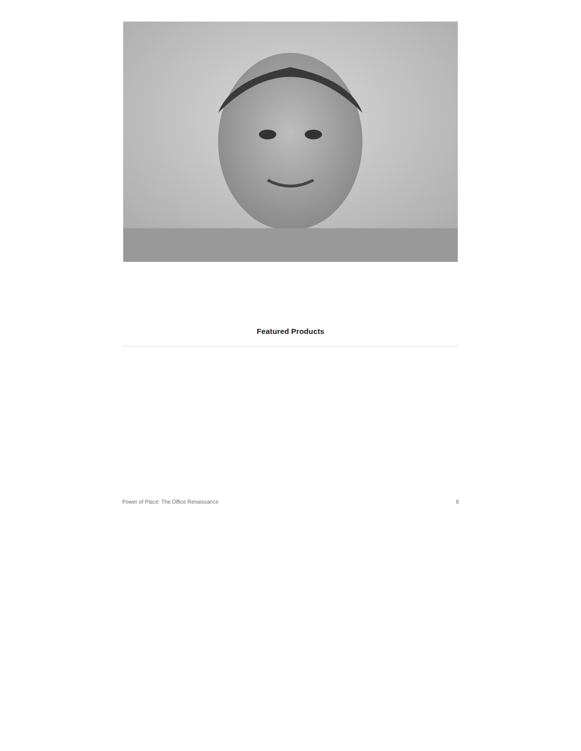Featured Products
Power of Place: The Office Renaissance 8